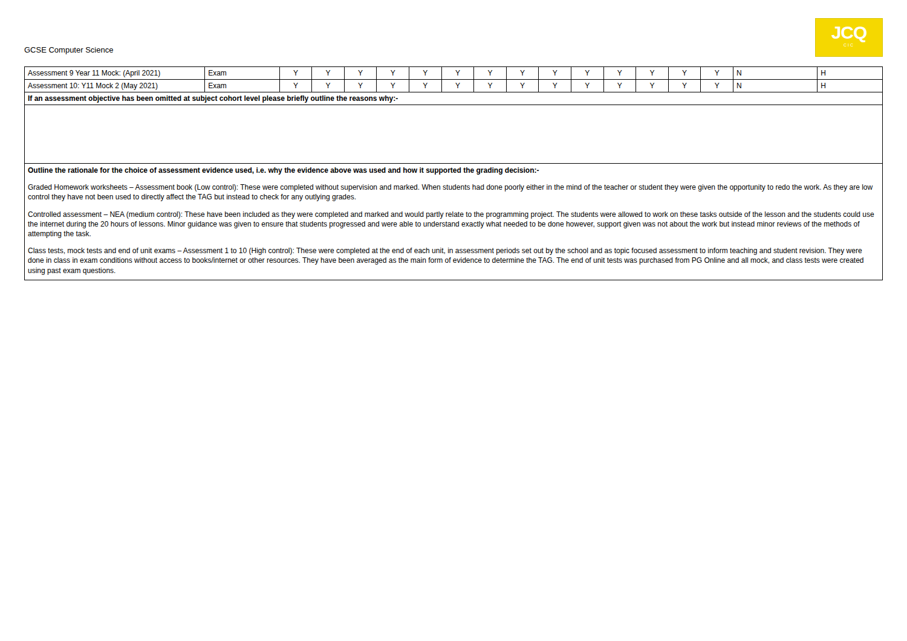JCQ
CIC
GCSE Computer Science
| Assessment 9 Year 11 Mock: (April 2021) | Exam | Y | Y | Y | Y | Y | Y | Y | Y | Y | Y | Y | Y | Y | Y | N | H |
| Assessment 10: Y11 Mock 2 (May 2021) | Exam | Y | Y | Y | Y | Y | Y | Y | Y | Y | Y | Y | Y | Y | Y | N | H |
| If an assessment objective has been omitted at subject cohort level please briefly outline the reasons why:- |
| Outline the rationale for the choice of assessment evidence used, i.e. why the evidence above was used and how it supported the grading decision:- Graded Homework worksheets – Assessment book (Low control): These were completed without supervision and marked. When students had done poorly either in the mind of the teacher or student they were given the opportunity to redo the work. As they are low control they have not been used to directly affect the TAG but instead to check for any outlying grades. Controlled assessment – NEA (medium control): These have been included as they were completed and marked and would partly relate to the programming project. The students were allowed to work on these tasks outside of the lesson and the students could use the internet during the 20 hours of lessons. Minor guidance was given to ensure that students progressed and were able to understand exactly what needed to be done however, support given was not about the work but instead minor reviews of the methods of attempting the task. Class tests, mock tests and end of unit exams – Assessment 1 to 10 (High control): These were completed at the end of each unit, in assessment periods set out by the school and as topic focused assessment to inform teaching and student revision. They were done in class in exam conditions without access to books/internet or other resources. They have been averaged as the main form of evidence to determine the TAG. The end of unit tests was purchased from PG Online and all mock, and class tests were created using past exam questions. |